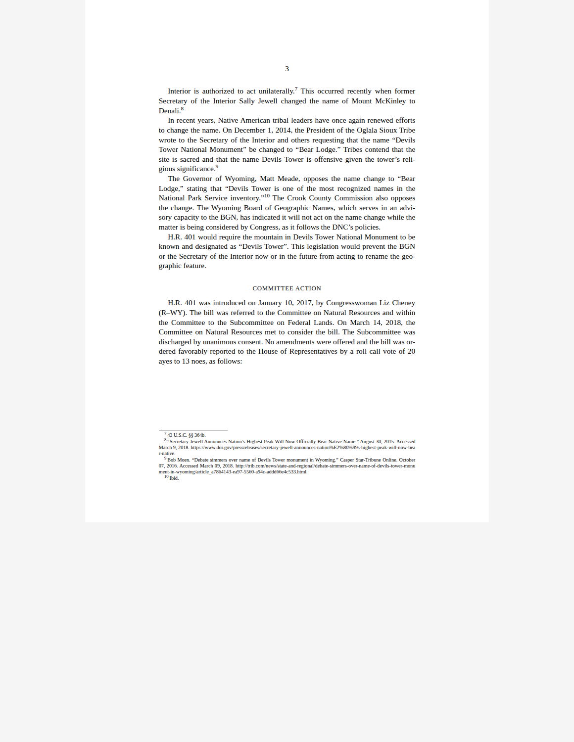3
Interior is authorized to act unilaterally.7 This occurred recently when former Secretary of the Interior Sally Jewell changed the name of Mount McKinley to Denali.8
In recent years, Native American tribal leaders have once again renewed efforts to change the name. On December 1, 2014, the President of the Oglala Sioux Tribe wrote to the Secretary of the Interior and others requesting that the name “Devils Tower National Monument” be changed to “Bear Lodge.” Tribes contend that the site is sacred and that the name Devils Tower is offensive given the tower’s religious significance.9
The Governor of Wyoming, Matt Meade, opposes the name change to “Bear Lodge,” stating that “Devils Tower is one of the most recognized names in the National Park Service inventory.”10 The Crook County Commission also opposes the change. The Wyoming Board of Geographic Names, which serves in an advisory capacity to the BGN, has indicated it will not act on the name change while the matter is being considered by Congress, as it follows the DNC’s policies.
H.R. 401 would require the mountain in Devils Tower National Monument to be known and designated as “Devils Tower”. This legislation would prevent the BGN or the Secretary of the Interior now or in the future from acting to rename the geographic feature.
Committee Action
H.R. 401 was introduced on January 10, 2017, by Congresswoman Liz Cheney (R–WY). The bill was referred to the Committee on Natural Resources and within the Committee to the Subcommittee on Federal Lands. On March 14, 2018, the Committee on Natural Resources met to consider the bill. The Subcommittee was discharged by unanimous consent. No amendments were offered and the bill was ordered favorably reported to the House of Representatives by a roll call vote of 20 ayes to 13 noes, as follows:
7 43 U.S.C. §§ 364b.
8 “Secretary Jewell Announces Nation’s Highest Peak Will Now Officially Bear Native Name.” August 30, 2015. Accessed March 9, 2018. https://www.doi.gov/pressreleases/secretary-jewell-announces-nation%E2%80%99s-highest-peak-will-now-bear-native.
9 Bob Moen. “Debate simmers over name of Devils Tower monument in Wyoming.” Casper Star-Tribune Online. October 07, 2016. Accessed March 09, 2018. http://trib.com/news/state-and-regional/debate-simmers-over-name-of-devils-tower-monument-in-wyoming/article_a7864143-ea97-5560-a94c-addd66e4c533.html.
10 Ibid.